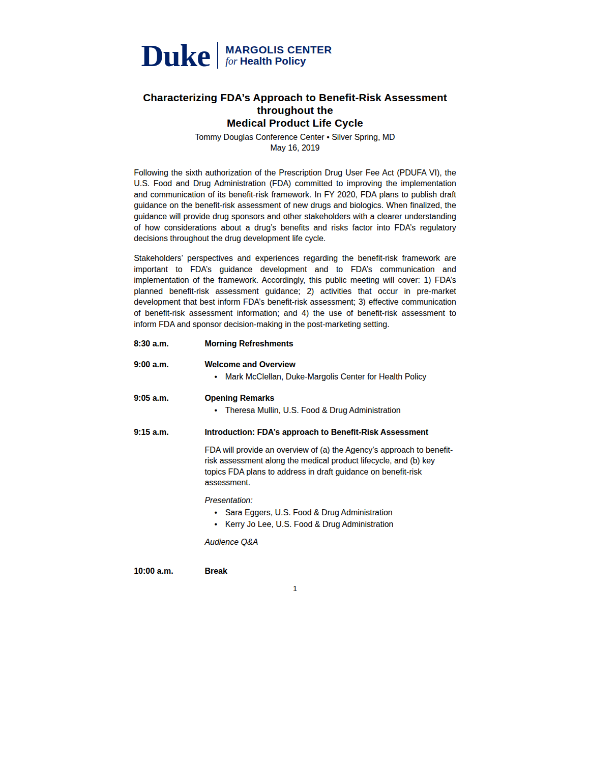Duke
MARGOLIS CENTER
for Health Policy
Characterizing FDA’s Approach to Benefit-Risk Assessment throughout the
Medical Product Life Cycle
Tommy Douglas Conference Center • Silver Spring, MD
May 16, 2019
Following the sixth authorization of the Prescription Drug User Fee Act (PDUFA VI), the U.S. Food and Drug Administration (FDA) committed to improving the implementation and communication of its benefit-risk framework. In FY 2020, FDA plans to publish draft guidance on the benefit-risk assessment of new drugs and biologics. When finalized, the guidance will provide drug sponsors and other stakeholders with a clearer understanding of how considerations about a drug’s benefits and risks factor into FDA’s regulatory decisions throughout the drug development life cycle.
Stakeholders’ perspectives and experiences regarding the benefit-risk framework are important to FDA’s guidance development and to FDA’s communication and implementation of the framework. Accordingly, this public meeting will cover: 1) FDA’s planned benefit-risk assessment guidance; 2) activities that occur in pre-market development that best inform FDA’s benefit-risk assessment; 3) effective communication of benefit-risk assessment information; and 4) the use of benefit-risk assessment to inform FDA and sponsor decision-making in the post-marketing setting.
8:30 a.m.
Morning Refreshments
9:00 a.m.
Welcome and Overview
Mark McClellan, Duke-Margolis Center for Health Policy
9:05 a.m.
Opening Remarks
Theresa Mullin, U.S. Food & Drug Administration
9:15 a.m.
Introduction: FDA’s approach to Benefit-Risk Assessment
FDA will provide an overview of (a) the Agency’s approach to benefit-risk assessment along the medical product lifecycle, and (b) key topics FDA plans to address in draft guidance on benefit-risk assessment.
Presentation:
Sara Eggers, U.S. Food & Drug Administration
Kerry Jo Lee, U.S. Food & Drug Administration
Audience Q&A
10:00 a.m.
Break
1